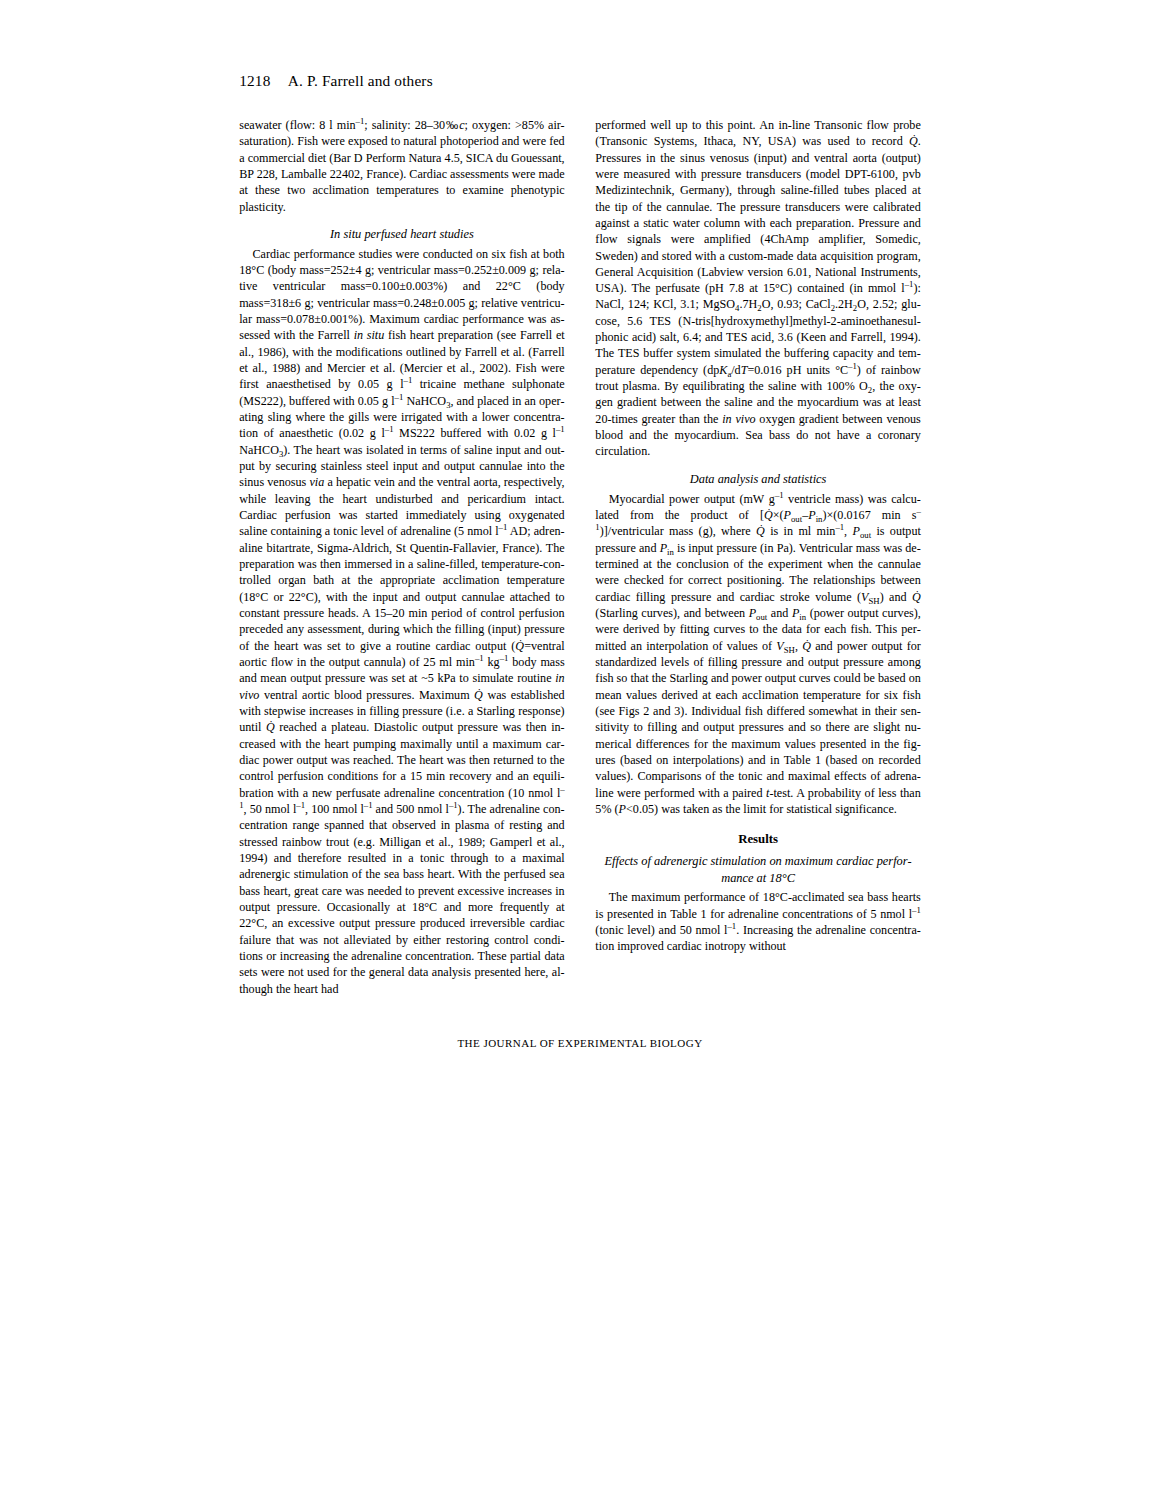1218 A. P. Farrell and others
seawater (flow: 8 l min–1; salinity: 28–30‰c; oxygen: >85% air-saturation). Fish were exposed to natural photoperiod and were fed a commercial diet (Bar D Perform Natura 4.5, SICA du Gouessant, BP 228, Lamballe 22402, France). Cardiac assessments were made at these two acclimation temperatures to examine phenotypic plasticity.
In situ perfused heart studies
Cardiac performance studies were conducted on six fish at both 18°C (body mass=252±4 g; ventricular mass=0.252±0.009 g; relative ventricular mass=0.100±0.003%) and 22°C (body mass=318±6 g; ventricular mass=0.248±0.005 g; relative ventricular mass=0.078±0.001%). Maximum cardiac performance was assessed with the Farrell in situ fish heart preparation (see Farrell et al., 1986), with the modifications outlined by Farrell et al. (Farrell et al., 1988) and Mercier et al. (Mercier et al., 2002). Fish were first anaesthetised by 0.05 g l–1 tricaine methane sulphonate (MS222), buffered with 0.05 g l–1 NaHCO3, and placed in an operating sling where the gills were irrigated with a lower concentration of anaesthetic (0.02 g l–1 MS222 buffered with 0.02 g l–1 NaHCO3). The heart was isolated in terms of saline input and output by securing stainless steel input and output cannulae into the sinus venosus via a hepatic vein and the ventral aorta, respectively, while leaving the heart undisturbed and pericardium intact. Cardiac perfusion was started immediately using oxygenated saline containing a tonic level of adrenaline (5 nmol l–1 AD; adrenaline bitartrate, Sigma-Aldrich, St Quentin-Fallavier, France). The preparation was then immersed in a saline-filled, temperature-controlled organ bath at the appropriate acclimation temperature (18°C or 22°C), with the input and output cannulae attached to constant pressure heads. A 15–20 min period of control perfusion preceded any assessment, during which the filling (input) pressure of the heart was set to give a routine cardiac output (Q̇=ventral aortic flow in the output cannula) of 25 ml min–1 kg–1 body mass and mean output pressure was set at ~5 kPa to simulate routine in vivo ventral aortic blood pressures. Maximum Q̇ was established with stepwise increases in filling pressure (i.e. a Starling response) until Q̇ reached a plateau. Diastolic output pressure was then increased with the heart pumping maximally until a maximum cardiac power output was reached. The heart was then returned to the control perfusion conditions for a 15 min recovery and an equilibration with a new perfusate adrenaline concentration (10 nmol l–1, 50 nmol l–1, 100 nmol l–1 and 500 nmol l–1). The adrenaline concentration range spanned that observed in plasma of resting and stressed rainbow trout (e.g. Milligan et al., 1989; Gamperl et al., 1994) and therefore resulted in a tonic through to a maximal adrenergic stimulation of the sea bass heart. With the perfused sea bass heart, great care was needed to prevent excessive increases in output pressure. Occasionally at 18°C and more frequently at 22°C, an excessive output pressure produced irreversible cardiac failure that was not alleviated by either restoring control conditions or increasing the adrenaline concentration. These partial data sets were not used for the general data analysis presented here, although the heart had
performed well up to this point. An in-line Transonic flow probe (Transonic Systems, Ithaca, NY, USA) was used to record Q̇. Pressures in the sinus venosus (input) and ventral aorta (output) were measured with pressure transducers (model DPT-6100, pvb Medizintechnik, Germany), through saline-filled tubes placed at the tip of the cannulae. The pressure transducers were calibrated against a static water column with each preparation. Pressure and flow signals were amplified (4ChAmp amplifier, Somedic, Sweden) and stored with a custom-made data acquisition program, General Acquisition (Labview version 6.01, National Instruments, USA). The perfusate (pH 7.8 at 15°C) contained (in mmol l–1): NaCl, 124; KCl, 3.1; MgSO4.7H2O, 0.93; CaCl2.2H2O, 2.52; glucose, 5.6 TES (N-tris[hydroxymethyl]methyl-2-aminoethanesulphonic acid) salt, 6.4; and TES acid, 3.6 (Keen and Farrell, 1994). The TES buffer system simulated the buffering capacity and temperature dependency (dpKa/dT=0.016 pH units °C–1) of rainbow trout plasma. By equilibrating the saline with 100% O2, the oxygen gradient between the saline and the myocardium was at least 20-times greater than the in vivo oxygen gradient between venous blood and the myocardium. Sea bass do not have a coronary circulation.
Data analysis and statistics
Myocardial power output (mW g–1 ventricle mass) was calculated from the product of [Q̇×(Pout–Pin)×(0.0167 min s–1)]/ventricular mass (g), where Q̇ is in ml min–1, Pout is output pressure and Pin is input pressure (in Pa). Ventricular mass was determined at the conclusion of the experiment when the cannulae were checked for correct positioning. The relationships between cardiac filling pressure and cardiac stroke volume (VSH) and Q̇ (Starling curves), and between Pout and Pin (power output curves), were derived by fitting curves to the data for each fish. This permitted an interpolation of values of VSH, Q̇ and power output for standardized levels of filling pressure and output pressure among fish so that the Starling and power output curves could be based on mean values derived at each acclimation temperature for six fish (see Figs 2 and 3). Individual fish differed somewhat in their sensitivity to filling and output pressures and so there are slight numerical differences for the maximum values presented in the figures (based on interpolations) and in Table 1 (based on recorded values). Comparisons of the tonic and maximal effects of adrenaline were performed with a paired t-test. A probability of less than 5% (P<0.05) was taken as the limit for statistical significance.
Results
Effects of adrenergic stimulation on maximum cardiac performance at 18°C
The maximum performance of 18°C-acclimated sea bass hearts is presented in Table 1 for adrenaline concentrations of 5 nmol l–1 (tonic level) and 50 nmol l–1. Increasing the adrenaline concentration improved cardiac inotropy without
THE JOURNAL OF EXPERIMENTAL BIOLOGY